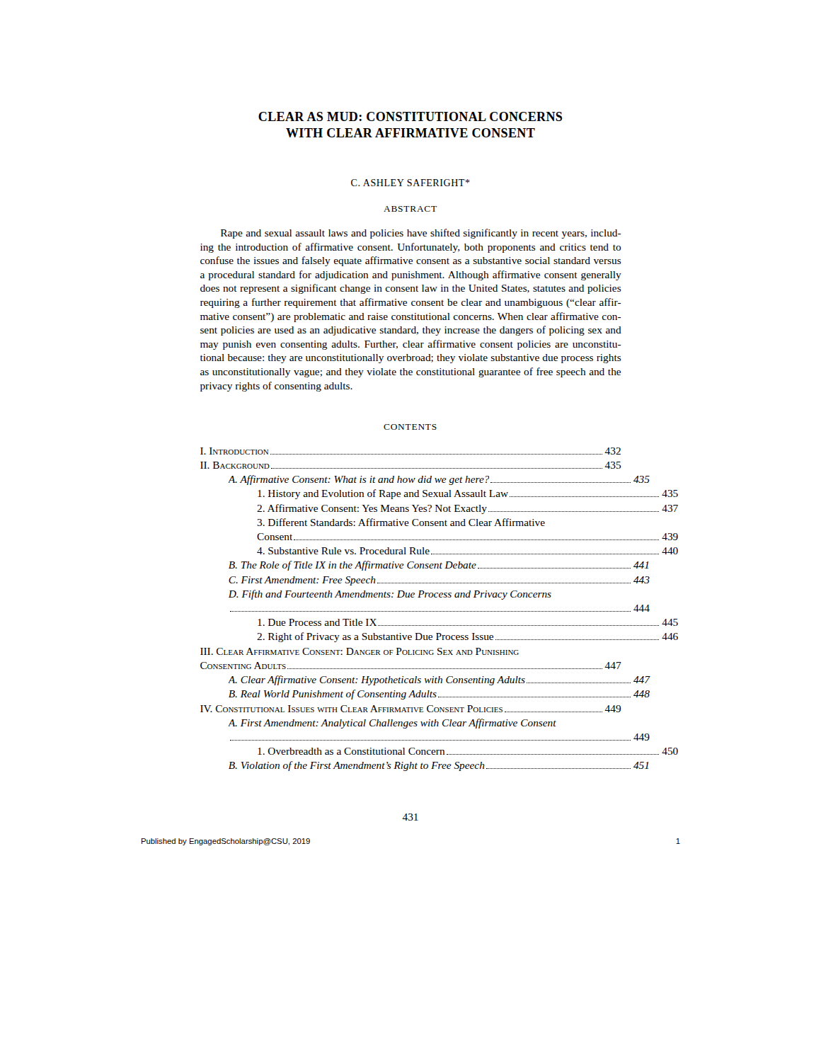Clear as Mud: Constitutional Concerns
with Clear Affirmative Consent
C. Ashley Saferight*
Abstract
Rape and sexual assault laws and policies have shifted significantly in recent years, including the introduction of affirmative consent. Unfortunately, both proponents and critics tend to confuse the issues and falsely equate affirmative consent as a substantive social standard versus a procedural standard for adjudication and punishment. Although affirmative consent generally does not represent a significant change in consent law in the United States, statutes and policies requiring a further requirement that affirmative consent be clear and unambiguous (“clear affirmative consent”) are problematic and raise constitutional concerns. When clear affirmative consent policies are used as an adjudicative standard, they increase the dangers of policing sex and may punish even consenting adults. Further, clear affirmative consent policies are unconstitutional because: they are unconstitutionally overbroad; they violate substantive due process rights as unconstitutionally vague; and they violate the constitutional guarantee of free speech and the privacy rights of consenting adults.
Contents
I. Introduction 432
II. Background 435
A. Affirmative Consent: What is it and how did we get here? 435
1. History and Evolution of Rape and Sexual Assault Law 435
2. Affirmative Consent: Yes Means Yes? Not Exactly 437
3. Different Standards: Affirmative Consent and Clear Affirmative
Consent 439
4. Substantive Rule vs. Procedural Rule 440
B. The Role of Title IX in the Affirmative Consent Debate 441
C. First Amendment: Free Speech 443
D. Fifth and Fourteenth Amendments: Due Process and Privacy Concerns
444
1. Due Process and Title IX 445
2. Right of Privacy as a Substantive Due Process Issue 446
III. Clear Affirmative Consent: Danger of Policing Sex and Punishing
Consenting Adults 447
A. Clear Affirmative Consent: Hypotheticals with Consenting Adults 447
B. Real World Punishment of Consenting Adults 448
IV. Constitutional Issues with Clear Affirmative Consent Policies 449
A. First Amendment: Analytical Challenges with Clear Affirmative Consent
449
1. Overbreadth as a Constitutional Concern 450
B. Violation of the First Amendment’s Right to Free Speech 451
431
Published by EngagedScholarship@CSU, 2019 1